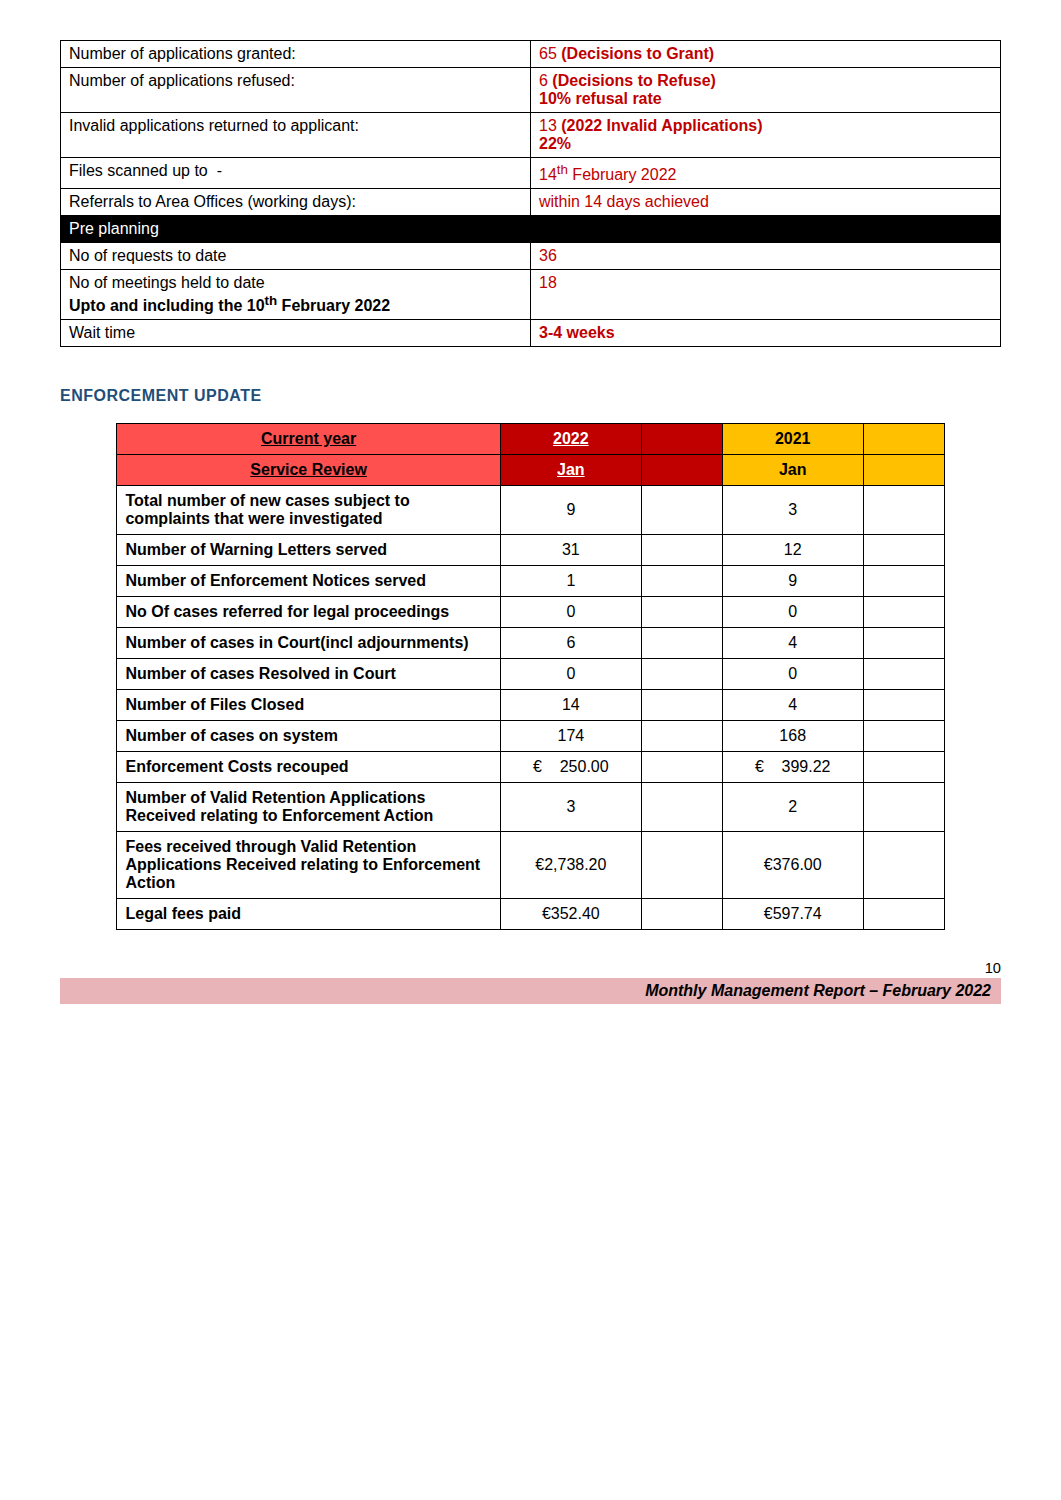| Number of applications granted: | 65 (Decisions to Grant) |
| Number of applications refused: | 6 (Decisions to Refuse) 10% refusal rate |
| Invalid applications returned to applicant: | 13 (2022 Invalid Applications) 22% |
| Files scanned up to - | 14 th February 2022 |
| Referrals to Area Offices (working days): | within 14 days achieved |
| Pre planning | |
| No of requests to date | 36 |
| No of meetings held to date Upto and including the 10 th February 2022 | 18 |
| Wait time | 3-4 weeks |
ENFORCEMENT UPDATE
| Current year | 2022 | | 2021 | |
| --- | --- | --- | --- | --- |
| Service Review | Jan | | Jan | |
| Total number of new cases subject to complaints that were investigated | 9 | | 3 | |
| Number of Warning Letters served | 31 | | 12 | |
| Number of Enforcement Notices served | 1 | | 9 | |
| No Of cases referred for legal proceedings | 0 | | 0 | |
| Number of cases in Court(incl adjournments) | 6 | | 4 | |
| Number of cases Resolved in Court | 0 | | 0 | |
| Number of Files Closed | 14 | | 4 | |
| Number of cases on system | 174 | | 168 | |
| Enforcement Costs recouped | € 250.00 | | € 399.22 | |
| Number of Valid Retention Applications Received relating to Enforcement Action | 3 | | 2 | |
| Fees received through Valid Retention Applications Received relating to Enforcement Action | €2,738.20 | | €376.00 | |
| Legal fees paid | €352.40 | | €597.74 | |
10
Monthly Management Report – February 2022